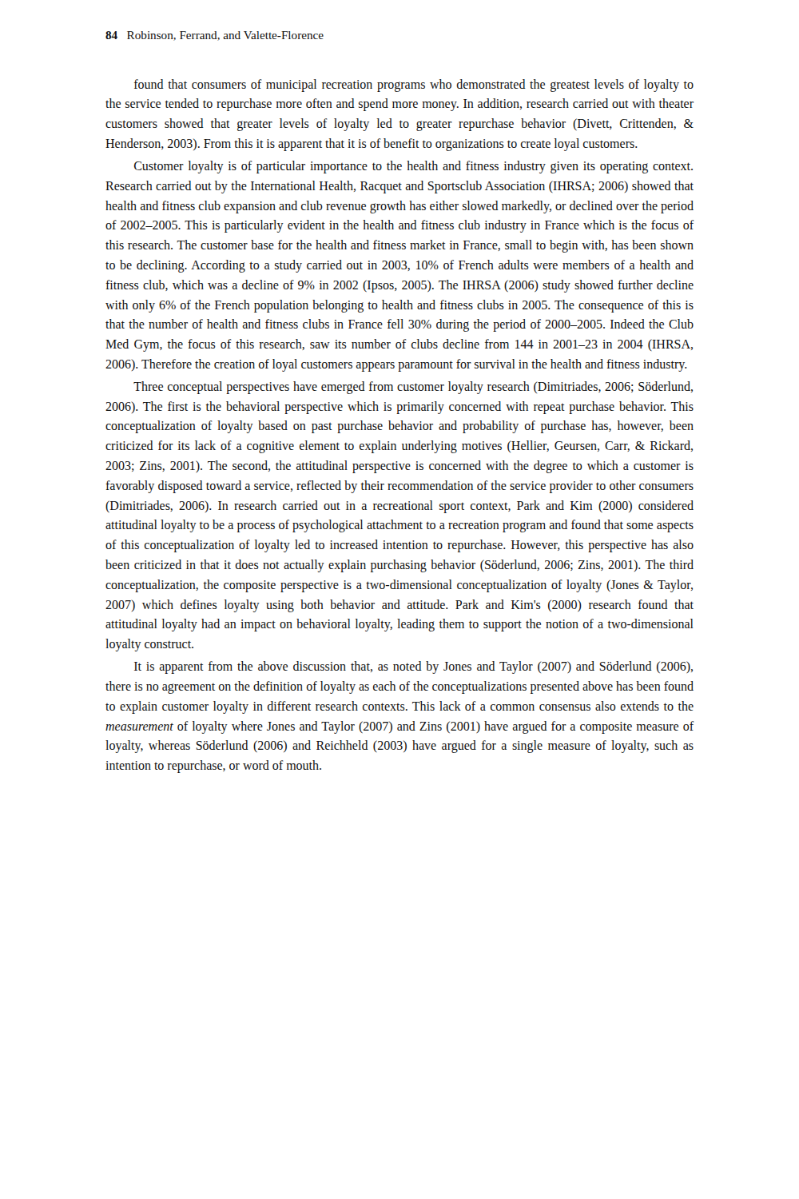84 Robinson, Ferrand, and Valette-Florence
found that consumers of municipal recreation programs who demonstrated the greatest levels of loyalty to the service tended to repurchase more often and spend more money. In addition, research carried out with theater customers showed that greater levels of loyalty led to greater repurchase behavior (Divett, Crittenden, & Henderson, 2003). From this it is apparent that it is of benefit to organizations to create loyal customers.
Customer loyalty is of particular importance to the health and fitness industry given its operating context. Research carried out by the International Health, Racquet and Sportsclub Association (IHRSA; 2006) showed that health and fitness club expansion and club revenue growth has either slowed markedly, or declined over the period of 2002–2005. This is particularly evident in the health and fitness club industry in France which is the focus of this research. The customer base for the health and fitness market in France, small to begin with, has been shown to be declining. According to a study carried out in 2003, 10% of French adults were members of a health and fitness club, which was a decline of 9% in 2002 (Ipsos, 2005). The IHRSA (2006) study showed further decline with only 6% of the French population belonging to health and fitness clubs in 2005. The consequence of this is that the number of health and fitness clubs in France fell 30% during the period of 2000–2005. Indeed the Club Med Gym, the focus of this research, saw its number of clubs decline from 144 in 2001–23 in 2004 (IHRSA, 2006). Therefore the creation of loyal customers appears paramount for survival in the health and fitness industry.
Three conceptual perspectives have emerged from customer loyalty research (Dimitriades, 2006; Söderlund, 2006). The first is the behavioral perspective which is primarily concerned with repeat purchase behavior. This conceptualization of loyalty based on past purchase behavior and probability of purchase has, however, been criticized for its lack of a cognitive element to explain underlying motives (Hellier, Geursen, Carr, & Rickard, 2003; Zins, 2001). The second, the attitudinal perspective is concerned with the degree to which a customer is favorably disposed toward a service, reflected by their recommendation of the service provider to other consumers (Dimitriades, 2006). In research carried out in a recreational sport context, Park and Kim (2000) considered attitudinal loyalty to be a process of psychological attachment to a recreation program and found that some aspects of this conceptualization of loyalty led to increased intention to repurchase. However, this perspective has also been criticized in that it does not actually explain purchasing behavior (Söderlund, 2006; Zins, 2001). The third conceptualization, the composite perspective is a two-dimensional conceptualization of loyalty (Jones & Taylor, 2007) which defines loyalty using both behavior and attitude. Park and Kim's (2000) research found that attitudinal loyalty had an impact on behavioral loyalty, leading them to support the notion of a two-dimensional loyalty construct.
It is apparent from the above discussion that, as noted by Jones and Taylor (2007) and Söderlund (2006), there is no agreement on the definition of loyalty as each of the conceptualizations presented above has been found to explain customer loyalty in different research contexts. This lack of a common consensus also extends to the measurement of loyalty where Jones and Taylor (2007) and Zins (2001) have argued for a composite measure of loyalty, whereas Söderlund (2006) and Reichheld (2003) have argued for a single measure of loyalty, such as intention to repurchase, or word of mouth.